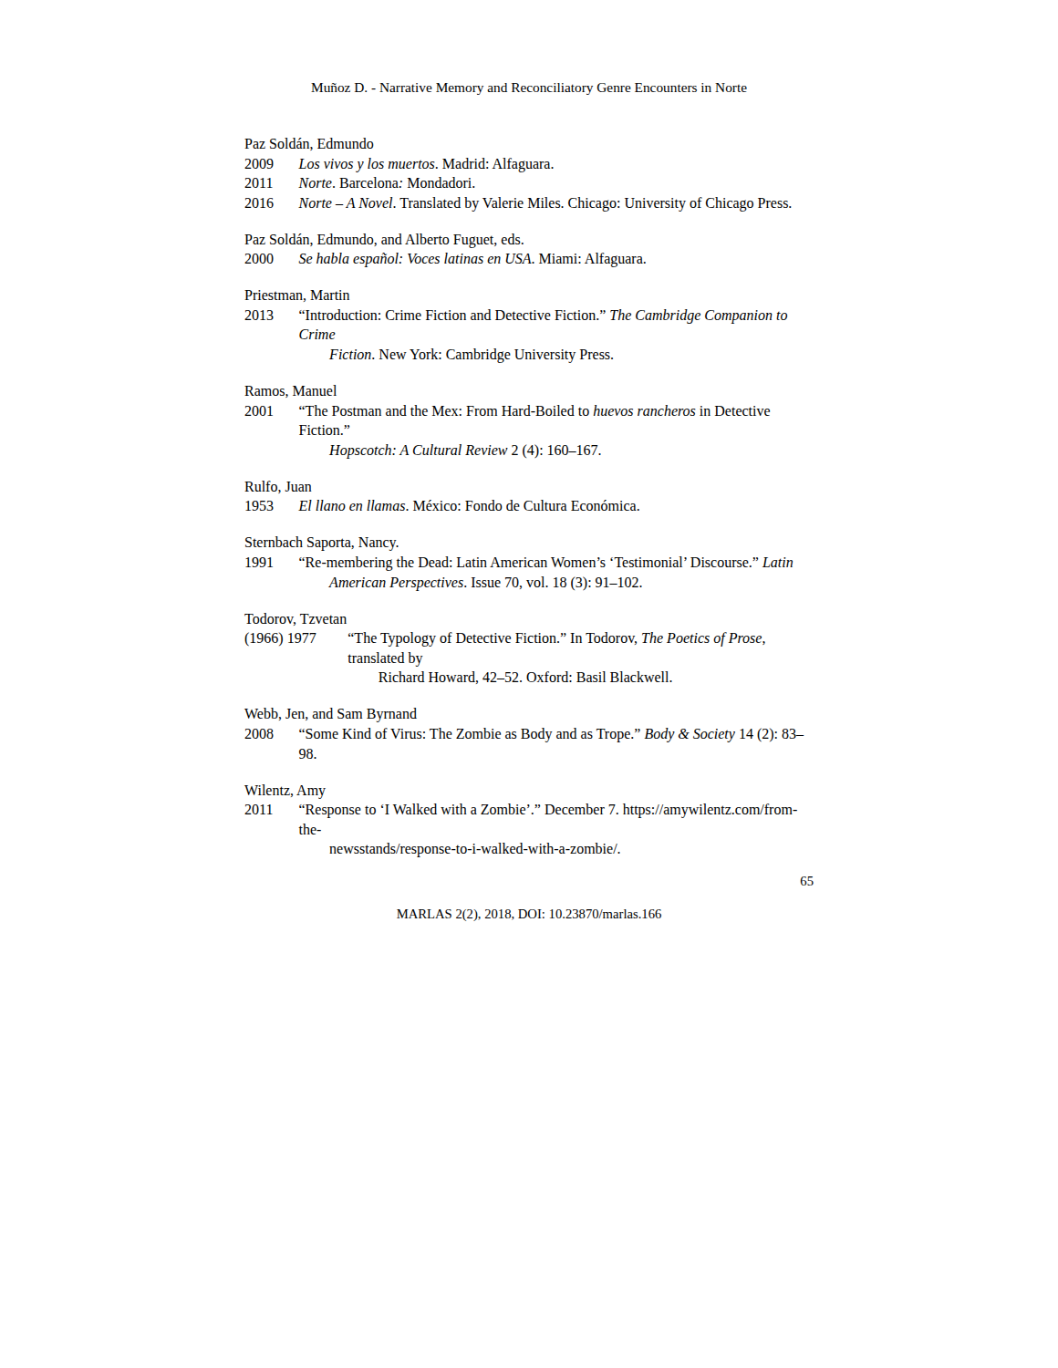Muñoz D. - Narrative Memory and Reconciliatory Genre Encounters in Norte
Paz Soldán, Edmundo
2009 Los vivos y los muertos. Madrid: Alfaguara.
2011 Norte. Barcelona: Mondadori.
2016 Norte – A Novel. Translated by Valerie Miles. Chicago: University of Chicago Press.
Paz Soldán, Edmundo, and Alberto Fuguet, eds.
2000 Se habla español: Voces latinas en USA. Miami: Alfaguara.
Priestman, Martin
2013“Introduction: Crime Fiction and Detective Fiction.” The Cambridge Companion to Crime Fiction. New York: Cambridge University Press.
Ramos, Manuel
2001“The Postman and the Mex: From Hard-Boiled to huevos rancheros in Detective Fiction.” Hopscotch: A Cultural Review 2 (4): 160–167.
Rulfo, Juan
1953 El llano en llamas. México: Fondo de Cultura Económica.
Sternbach Saporta, Nancy.
1991“Re-membering the Dead: Latin American Women’s ‘Testimonial’ Discourse.” Latin American Perspectives. Issue 70, vol. 18 (3): 91–102.
Todorov, Tzvetan
(1966) 1977“The Typology of Detective Fiction.” In Todorov, The Poetics of Prose, translated by Richard Howard, 42–52. Oxford: Basil Blackwell.
Webb, Jen, and Sam Byrnand
2008“Some Kind of Virus: The Zombie as Body and as Trope.” Body & Society 14 (2): 83–98.
Wilentz, Amy
2011“Response to ‘I Walked with a Zombie’.” December 7. https://amywilentz.com/from-the- newsstands/response-to-i-walked-with-a-zombie/.
65
MARLAS 2(2), 2018, DOI: 10.23870/marlas.166